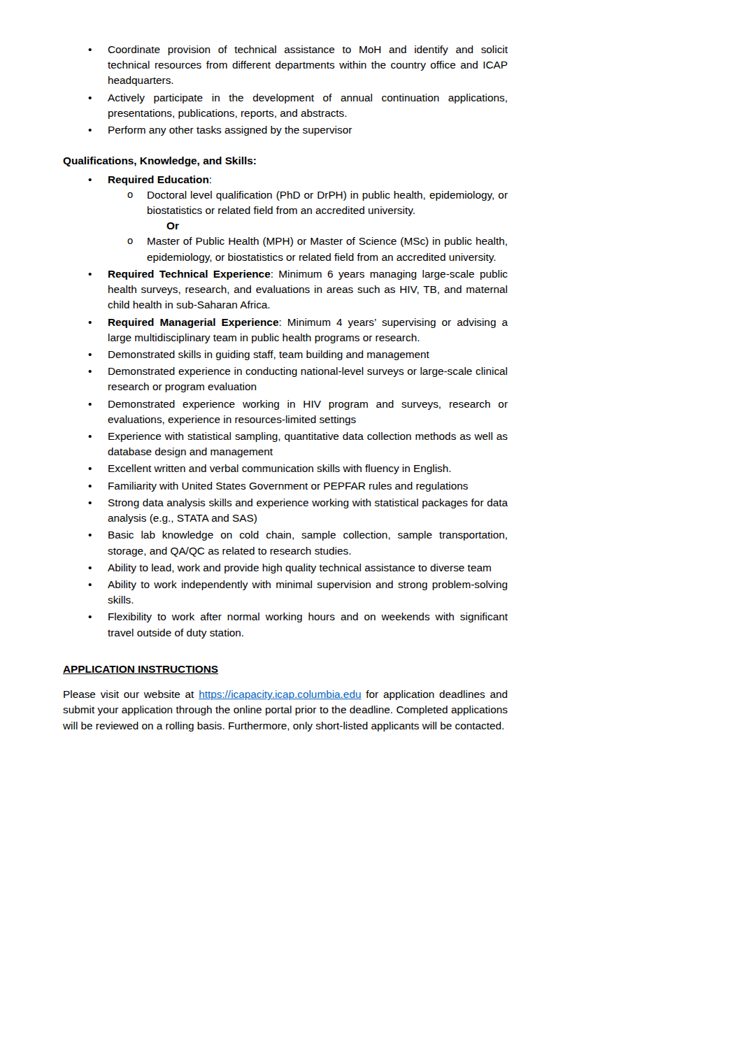Coordinate provision of technical assistance to MoH and identify and solicit technical resources from different departments within the country office and ICAP headquarters.
Actively participate in the development of annual continuation applications, presentations, publications, reports, and abstracts.
Perform any other tasks assigned by the supervisor
Qualifications, Knowledge, and Skills:
Required Education:
Doctoral level qualification (PhD or DrPH) in public health, epidemiology, or biostatistics or related field from an accredited university.
Or
Master of Public Health (MPH) or Master of Science (MSc) in public health, epidemiology, or biostatistics or related field from an accredited university.
Required Technical Experience: Minimum 6 years managing large-scale public health surveys, research, and evaluations in areas such as HIV, TB, and maternal child health in sub-Saharan Africa.
Required Managerial Experience: Minimum 4 years’ supervising or advising a large multidisciplinary team in public health programs or research.
Demonstrated skills in guiding staff, team building and management
Demonstrated experience in conducting national-level surveys or large-scale clinical research or program evaluation
Demonstrated experience working in HIV program and surveys, research or evaluations, experience in resources-limited settings
Experience with statistical sampling, quantitative data collection methods as well as database design and management
Excellent written and verbal communication skills with fluency in English.
Familiarity with United States Government or PEPFAR rules and regulations
Strong data analysis skills and experience working with statistical packages for data analysis (e.g., STATA and SAS)
Basic lab knowledge on cold chain, sample collection, sample transportation, storage, and QA/QC as related to research studies.
Ability to lead, work and provide high quality technical assistance to diverse team
Ability to work independently with minimal supervision and strong problem-solving skills.
Flexibility to work after normal working hours and on weekends with significant travel outside of duty station.
APPLICATION INSTRUCTIONS
Please visit our website at https://icapacity.icap.columbia.edu for application deadlines and submit your application through the online portal prior to the deadline. Completed applications will be reviewed on a rolling basis. Furthermore, only short-listed applicants will be contacted.